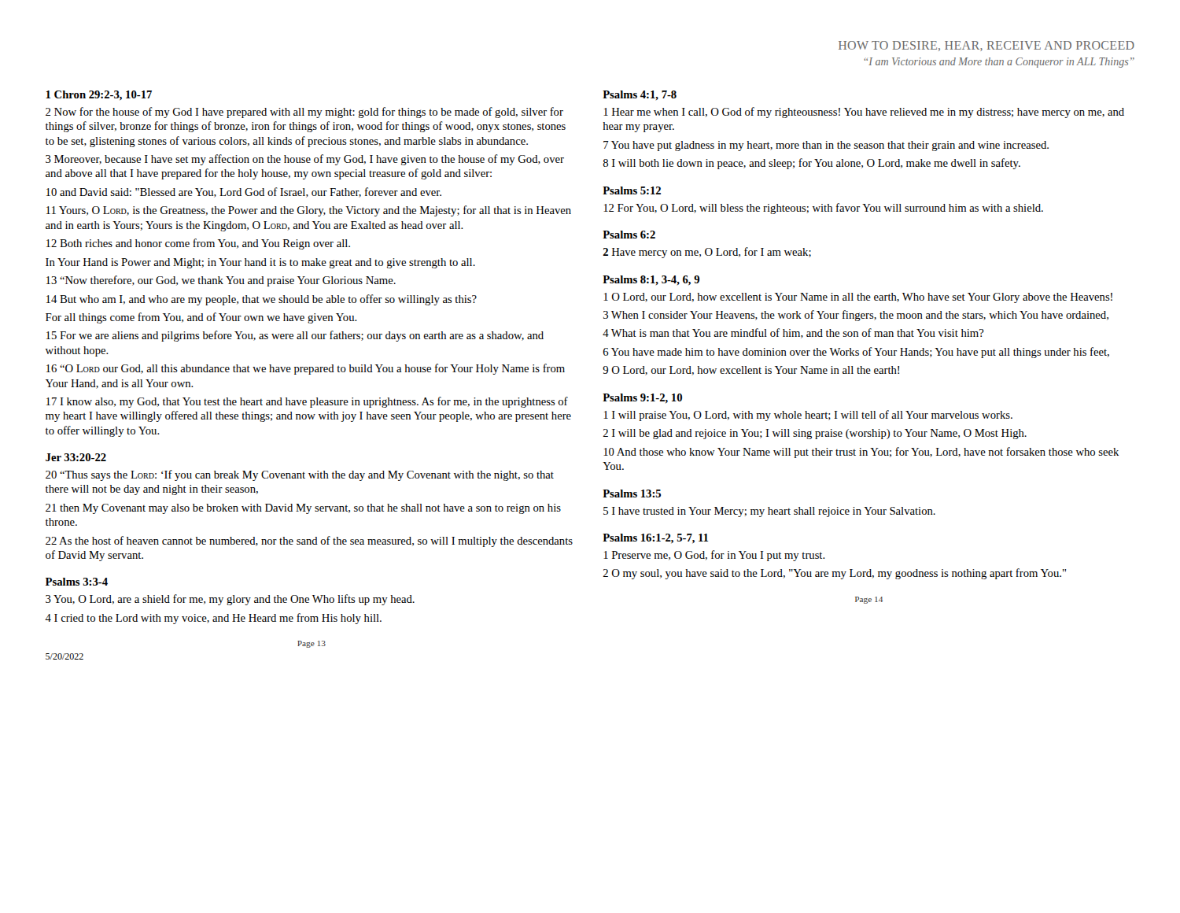HOW TO DESIRE, HEAR, RECEIVE AND PROCEED
“I am Victorious and More than a Conqueror in ALL Things”
1 Chron 29:2-3, 10-17
2 Now for the house of my God I have prepared with all my might: gold for things to be made of gold, silver for things of silver, bronze for things of bronze, iron for things of iron, wood for things of wood, onyx stones, stones to be set, glistening stones of various colors, all kinds of precious stones, and marble slabs in abundance.
3 Moreover, because I have set my affection on the house of my God, I have given to the house of my God, over and above all that I have prepared for the holy house, my own special treasure of gold and silver:
10 and David said: "Blessed are You, Lord God of Israel, our Father, forever and ever.
11 Yours, O Lord, is the Greatness, the Power and the Glory, the Victory and the Majesty; for all that is in Heaven and in earth is Yours; Yours is the Kingdom, O Lord, and You are Exalted as head over all.
12 Both riches and honor come from You, and You Reign over all.
In Your Hand is Power and Might; in Your hand it is to make great and to give strength to all.
13 “Now therefore, our God, we thank You and praise Your Glorious Name.
14 But who am I, and who are my people, that we should be able to offer so willingly as this?
For all things come from You, and of Your own we have given You.
15 For we are aliens and pilgrims before You, as were all our fathers; our days on earth are as a shadow, and without hope.
16 “O Lord our God, all this abundance that we have prepared to build You a house for Your Holy Name is from Your Hand, and is all Your own.
17 I know also, my God, that You test the heart and have pleasure in uprightness. As for me, in the uprightness of my heart I have willingly offered all these things; and now with joy I have seen Your people, who are present here to offer willingly to You.
Jer 33:20-22
20 “Thus says the Lord: ‘If you can break My Covenant with the day and My Covenant with the night, so that there will not be day and night in their season,
21 then My Covenant may also be broken with David My servant, so that he shall not have a son to reign on his throne.
22 As the host of heaven cannot be numbered, nor the sand of the sea measured, so will I multiply the descendants of David My servant.
Psalms 3:3-4
3 You, O Lord, are a shield for me, my glory and the One Who lifts up my head.
4 I cried to the Lord with my voice, and He Heard me from His holy hill.
Page 13
5/20/2022
Psalms 4:1, 7-8
1 Hear me when I call, O God of my righteousness! You have relieved me in my distress; have mercy on me, and hear my prayer.
7 You have put gladness in my heart, more than in the season that their grain and wine increased.
8 I will both lie down in peace, and sleep; for You alone, O Lord, make me dwell in safety.
Psalms 5:12
12 For You, O Lord, will bless the righteous; with favor You will surround him as with a shield.
Psalms 6:2
2 Have mercy on me, O Lord, for I am weak;
Psalms 8:1, 3-4, 6, 9
1 O Lord, our Lord, how excellent is Your Name in all the earth, Who have set Your Glory above the Heavens!
3 When I consider Your Heavens, the work of Your fingers, the moon and the stars, which You have ordained,
4 What is man that You are mindful of him, and the son of man that You visit him?
6 You have made him to have dominion over the Works of Your Hands; You have put all things under his feet,
9 O Lord, our Lord, how excellent is Your Name in all the earth!
Psalms 9:1-2, 10
1 I will praise You, O Lord, with my whole heart; I will tell of all Your marvelous works.
2 I will be glad and rejoice in You; I will sing praise (worship) to Your Name, O Most High.
10 And those who know Your Name will put their trust in You; for You, Lord, have not forsaken those who seek You.
Psalms 13:5
5 I have trusted in Your Mercy; my heart shall rejoice in Your Salvation.
Psalms 16:1-2, 5-7, 11
1 Preserve me, O God, for in You I put my trust.
2 O my soul, you have said to the Lord, "You are my Lord, my goodness is nothing apart from You."
Page 14